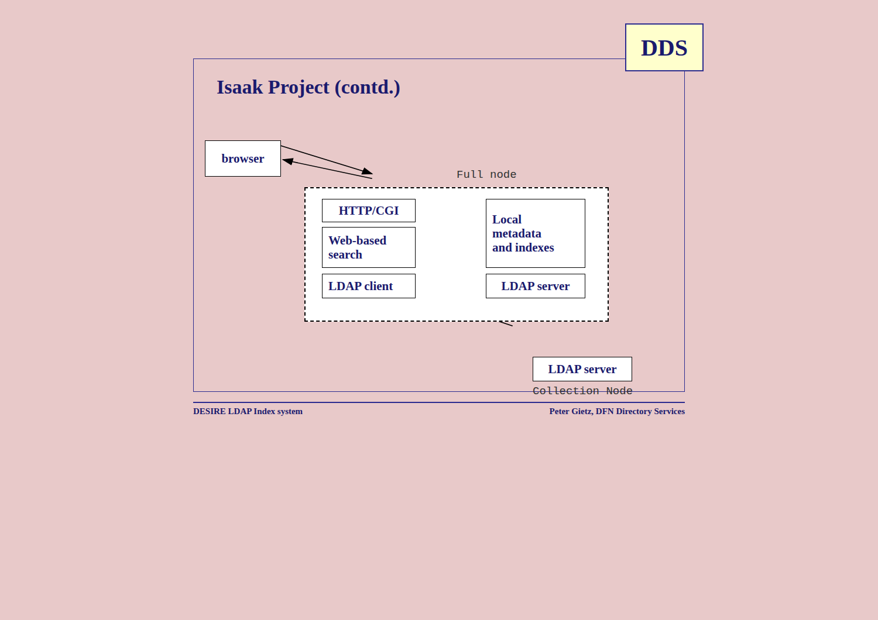DDS
Isaak Project (contd.)
browser
Full node
HTTP/CGI
Web-based
search
LDAP client
Local
metadata
and indexes
LDAP server
LDAP server
Collection Node
DESIRE LDAP Index system Peter Gietz, DFN Directory Services